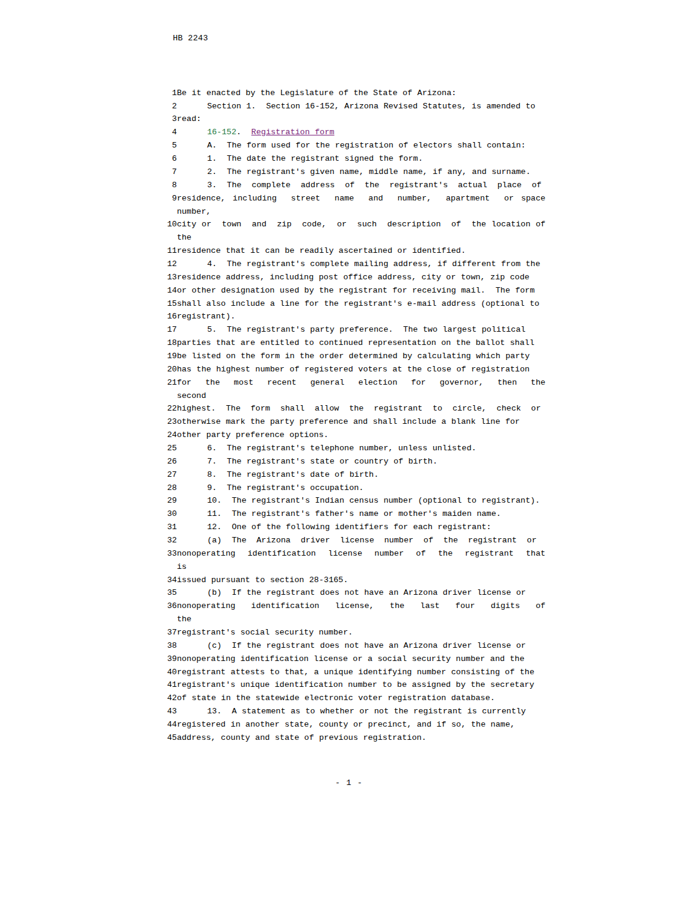HB 2243
| 1 | Be it enacted by the Legislature of the State of Arizona: |
| 2 | Section 1. Section 16-152, Arizona Revised Statutes, is amended to |
| 3 | read: |
| 4 | 16-152 . Registration form |
| 5 | A. The form used for the registration of electors shall contain: |
| 6 | 1. The date the registrant signed the form. |
| 7 | 2. The registrant's given name, middle name, if any, and surname. |
| 8 | 3. The complete address of the registrant's actual place of |
| 9 | residence, including street name and number, apartment or space number, |
| 10 | city or town and zip code, or such description of the location of the |
| 11 | residence that it can be readily ascertained or identified. |
| 12 | 4. The registrant's complete mailing address, if different from the |
| 13 | residence address, including post office address, city or town, zip code |
| 14 | or other designation used by the registrant for receiving mail. The form |
| 15 | shall also include a line for the registrant's e-mail address (optional to |
| 16 | registrant). |
| 17 | 5. The registrant's party preference. The two largest political |
| 18 | parties that are entitled to continued representation on the ballot shall |
| 19 | be listed on the form in the order determined by calculating which party |
| 20 | has the highest number of registered voters at the close of registration |
| 21 | for the most recent general election for governor, then the second |
| 22 | highest. The form shall allow the registrant to circle, check or |
| 23 | otherwise mark the party preference and shall include a blank line for |
| 24 | other party preference options. |
| 25 | 6. The registrant's telephone number, unless unlisted. |
| 26 | 7. The registrant's state or country of birth. |
| 27 | 8. The registrant's date of birth. |
| 28 | 9. The registrant's occupation. |
| 29 | 10. The registrant's Indian census number (optional to registrant). |
| 30 | 11. The registrant's father's name or mother's maiden name. |
| 31 | 12. One of the following identifiers for each registrant: |
| 32 | (a) The Arizona driver license number of the registrant or |
| 33 | nonoperating identification license number of the registrant that is |
| 34 | issued pursuant to section 28-3165. |
| 35 | (b) If the registrant does not have an Arizona driver license or |
| 36 | nonoperating identification license, the last four digits of the |
| 37 | registrant's social security number. |
| 38 | (c) If the registrant does not have an Arizona driver license or |
| 39 | nonoperating identification license or a social security number and the |
| 40 | registrant attests to that, a unique identifying number consisting of the |
| 41 | registrant's unique identification number to be assigned by the secretary |
| 42 | of state in the statewide electronic voter registration database. |
| 43 | 13. A statement as to whether or not the registrant is currently |
| 44 | registered in another state, county or precinct, and if so, the name, |
| 45 | address, county and state of previous registration. |
- 1 -